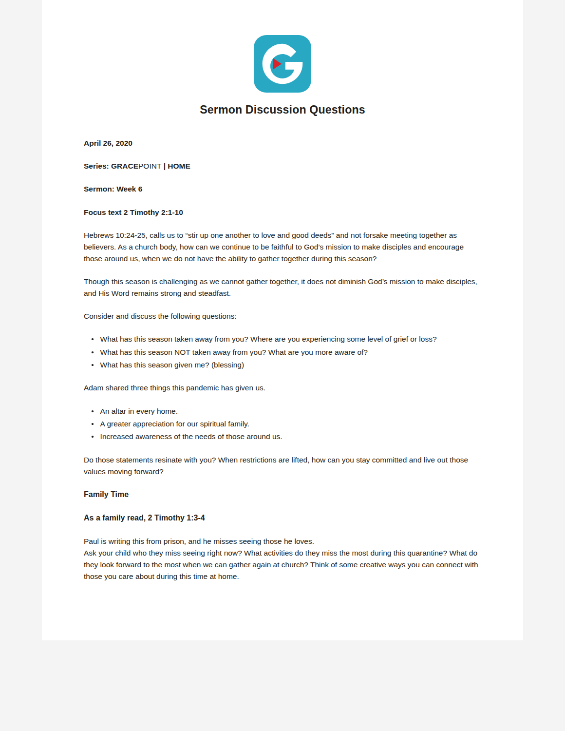Sermon Discussion Questions
April 26, 2020
Series: GRACE POINT | HOME
Sermon: Week 6
Focus text 2 Timothy 2:1-10
Hebrews 10:24-25, calls us to “stir up one another to love and good deeds” and not forsake meeting together as believers. As a church body, how can we continue to be faithful to God’s mission to make disciples and encourage those around us, when we do not have the ability to gather together during this season?
Though this season is challenging as we cannot gather together, it does not diminish God’s mission to make disciples, and His Word remains strong and steadfast.
Consider and discuss the following questions:
What has this season taken away from you? Where are you experiencing some level of grief or loss?
What has this season NOT taken away from you? What are you more aware of?
What has this season given me? (blessing)
Adam shared three things this pandemic has given us.
An altar in every home.
A greater appreciation for our spiritual family.
Increased awareness of the needs of those around us.
Do those statements resinate with you? When restrictions are lifted, how can you stay committed and live out those values moving forward?
Family Time
As a family read, 2 Timothy 1:3-4
Paul is writing this from prison, and he misses seeing those he loves.
Ask your child who they miss seeing right now? What activities do they miss the most during this quarantine? What do they look forward to the most when we can gather again at church? Think of some creative ways you can connect with those you care about during this time at home.